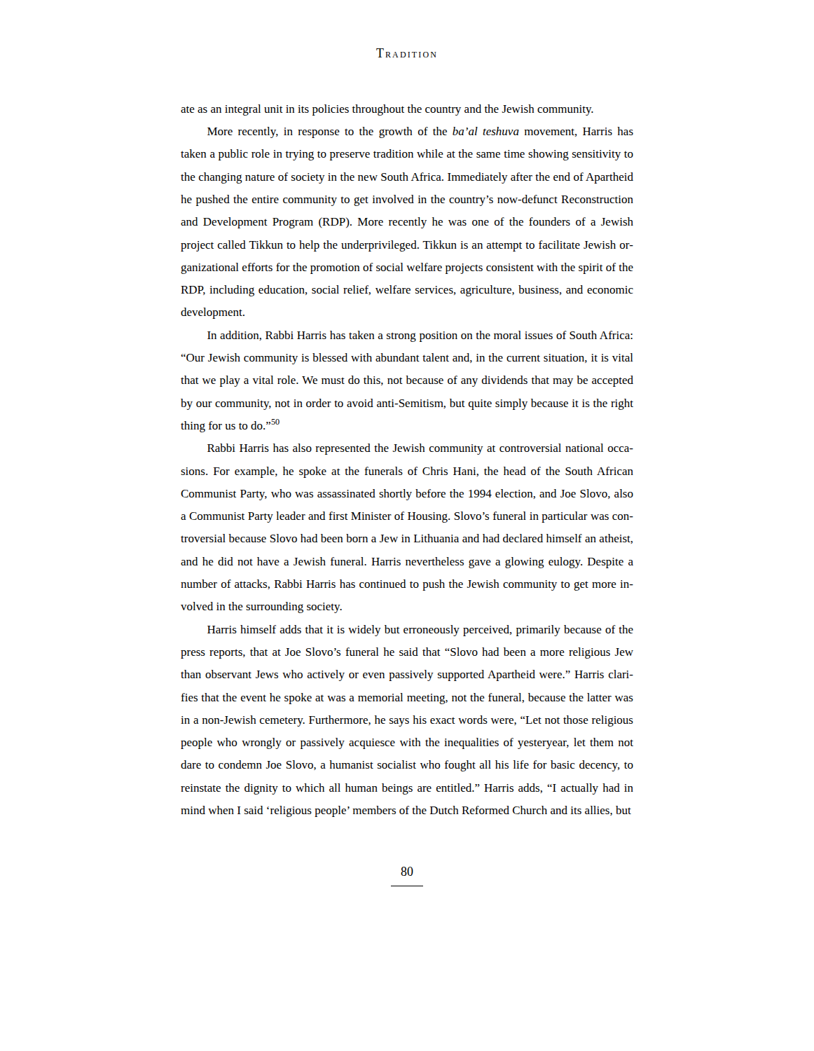Tradition
ate as an integral unit in its policies throughout the country and the Jewish community.
More recently, in response to the growth of the ba’al teshuva movement, Harris has taken a public role in trying to preserve tradition while at the same time showing sensitivity to the changing nature of society in the new South Africa. Immediately after the end of Apartheid he pushed the entire community to get involved in the country’s now-defunct Reconstruction and Development Program (RDP). More recently he was one of the founders of a Jewish project called Tikkun to help the underprivileged. Tikkun is an attempt to facilitate Jewish organizational efforts for the promotion of social welfare projects consistent with the spirit of the RDP, including education, social relief, welfare services, agriculture, business, and economic development.
In addition, Rabbi Harris has taken a strong position on the moral issues of South Africa: “Our Jewish community is blessed with abundant talent and, in the current situation, it is vital that we play a vital role. We must do this, not because of any dividends that may be accepted by our community, not in order to avoid anti-Semitism, but quite simply because it is the right thing for us to do.”50
Rabbi Harris has also represented the Jewish community at controversial national occasions. For example, he spoke at the funerals of Chris Hani, the head of the South African Communist Party, who was assassinated shortly before the 1994 election, and Joe Slovo, also a Communist Party leader and first Minister of Housing. Slovo’s funeral in particular was controversial because Slovo had been born a Jew in Lithuania and had declared himself an atheist, and he did not have a Jewish funeral. Harris nevertheless gave a glowing eulogy. Despite a number of attacks, Rabbi Harris has continued to push the Jewish community to get more involved in the surrounding society.
Harris himself adds that it is widely but erroneously perceived, primarily because of the press reports, that at Joe Slovo’s funeral he said that “Slovo had been a more religious Jew than observant Jews who actively or even passively supported Apartheid were.” Harris clarifies that the event he spoke at was a memorial meeting, not the funeral, because the latter was in a non-Jewish cemetery. Furthermore, he says his exact words were, “Let not those religious people who wrongly or passively acquiesce with the inequalities of yesteryear, let them not dare to condemn Joe Slovo, a humanist socialist who fought all his life for basic decency, to reinstate the dignity to which all human beings are entitled.” Harris adds, “I actually had in mind when I said ‘religious people’ members of the Dutch Reformed Church and its allies, but
80